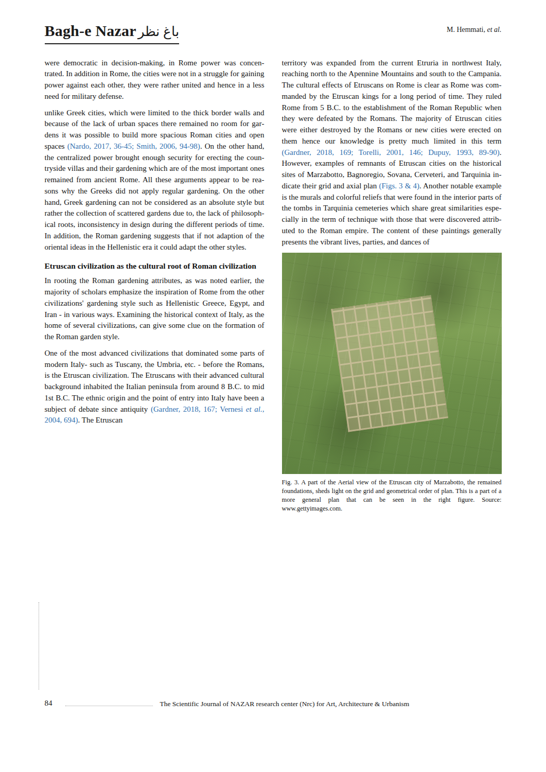Bagh-e Nazar باغ نظر
M. Hemmati, et al.
were democratic in decision-making, in Rome power was concentrated. In addition in Rome, the cities were not in a struggle for gaining power against each other, they were rather united and hence in a less need for military defense.
unlike Greek cities, which were limited to the thick border walls and because of the lack of urban spaces there remained no room for gardens it was possible to build more spacious Roman cities and open spaces (Nardo, 2017, 36-45; Smith, 2006, 94-98). On the other hand, the centralized power brought enough security for erecting the countryside villas and their gardening which are of the most important ones remained from ancient Rome. All these arguments appear to be reasons why the Greeks did not apply regular gardening. On the other hand, Greek gardening can not be considered as an absolute style but rather the collection of scattered gardens due to, the lack of philosophical roots, inconsistency in design during the different periods of time. In addition, the Roman gardening suggests that if not adaption of the oriental ideas in the Hellenistic era it could adapt the other styles.
Etruscan civilization as the cultural root of Roman civilization
In rooting the Roman gardening attributes, as was noted earlier, the majority of scholars emphasize the inspiration of Rome from the other civilizations' gardening style such as Hellenistic Greece, Egypt, and Iran - in various ways. Examining the historical context of Italy, as the home of several civilizations, can give some clue on the formation of the Roman garden style.
One of the most advanced civilizations that dominated some parts of modern Italy- such as Tuscany, the Umbria, etc. - before the Romans, is the Etruscan civilization. The Etruscans with their advanced cultural background inhabited the Italian peninsula from around 8 B.C. to mid 1st B.C. The ethnic origin and the point of entry into Italy have been a subject of debate since antiquity (Gardner, 2018, 167; Vernesi et al., 2004, 694). The Etruscan
territory was expanded from the current Etruria in northwest Italy, reaching north to the Apennine Mountains and south to the Campania. The cultural effects of Etruscans on Rome is clear as Rome was commanded by the Etruscan kings for a long period of time. They ruled Rome from 5 B.C. to the establishment of the Roman Republic when they were defeated by the Romans. The majority of Etruscan cities were either destroyed by the Romans or new cities were erected on them hence our knowledge is pretty much limited in this term (Gardner, 2018, 169; Torelli, 2001, 146; Dupuy, 1993, 89-90). However, examples of remnants of Etruscan cities on the historical sites of Marzabotto, Bagnoregio, Sovana, Cerveteri, and Tarquinia indicate their grid and axial plan (Figs. 3 & 4). Another notable example is the murals and colorful reliefs that were found in the interior parts of the tombs in Tarquinia cemeteries which share great similarities especially in the term of technique with those that were discovered attributed to the Roman empire. The content of these paintings generally presents the vibrant lives, parties, and dances of
Fig. 3. A part of the Aerial view of the Etruscan city of Marzabotto, the remained foundations, sheds light on the grid and geometrical order of plan. This is a part of a more general plan that can be seen in the right figure. Source: www.gettyimages.com.
84
The Scientific Journal of NAZAR research center (Nrc) for Art, Architecture & Urbanism